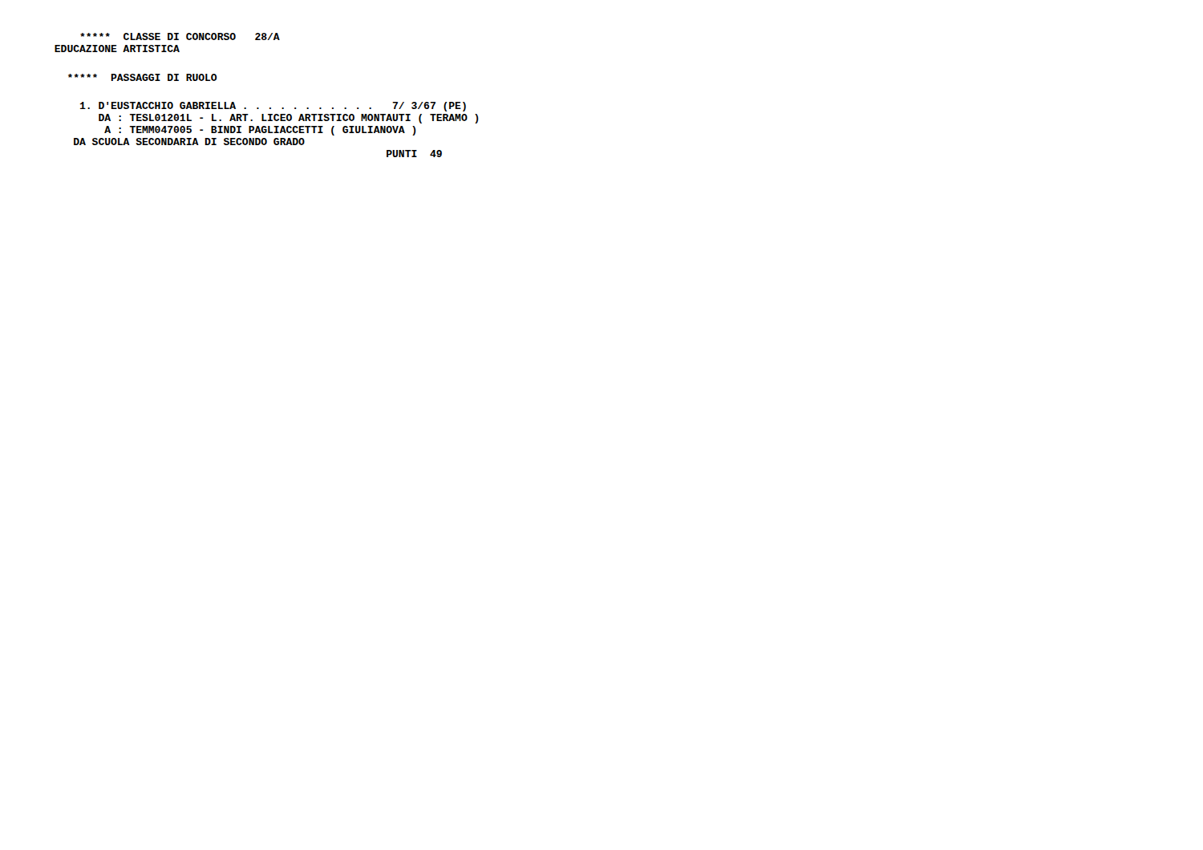*****  CLASSE DI CONCORSO   28/A
 EDUCAZIONE ARTISTICA
   *****  PASSAGGI DI RUOLO
     1. D'EUSTACCHIO GABRIELLA . . . . . . . . . . .   7/ 3/67 (PE)
        DA : TESL01201L - L. ART. LICEO ARTISTICO MONTAUTI ( TERAMO )
         A : TEMM047005 - BINDI PAGLIACCETTI ( GIULIANOVA )
    DA SCUOLA SECONDARIA DI SECONDO GRADO
                                                      PUNTI  49